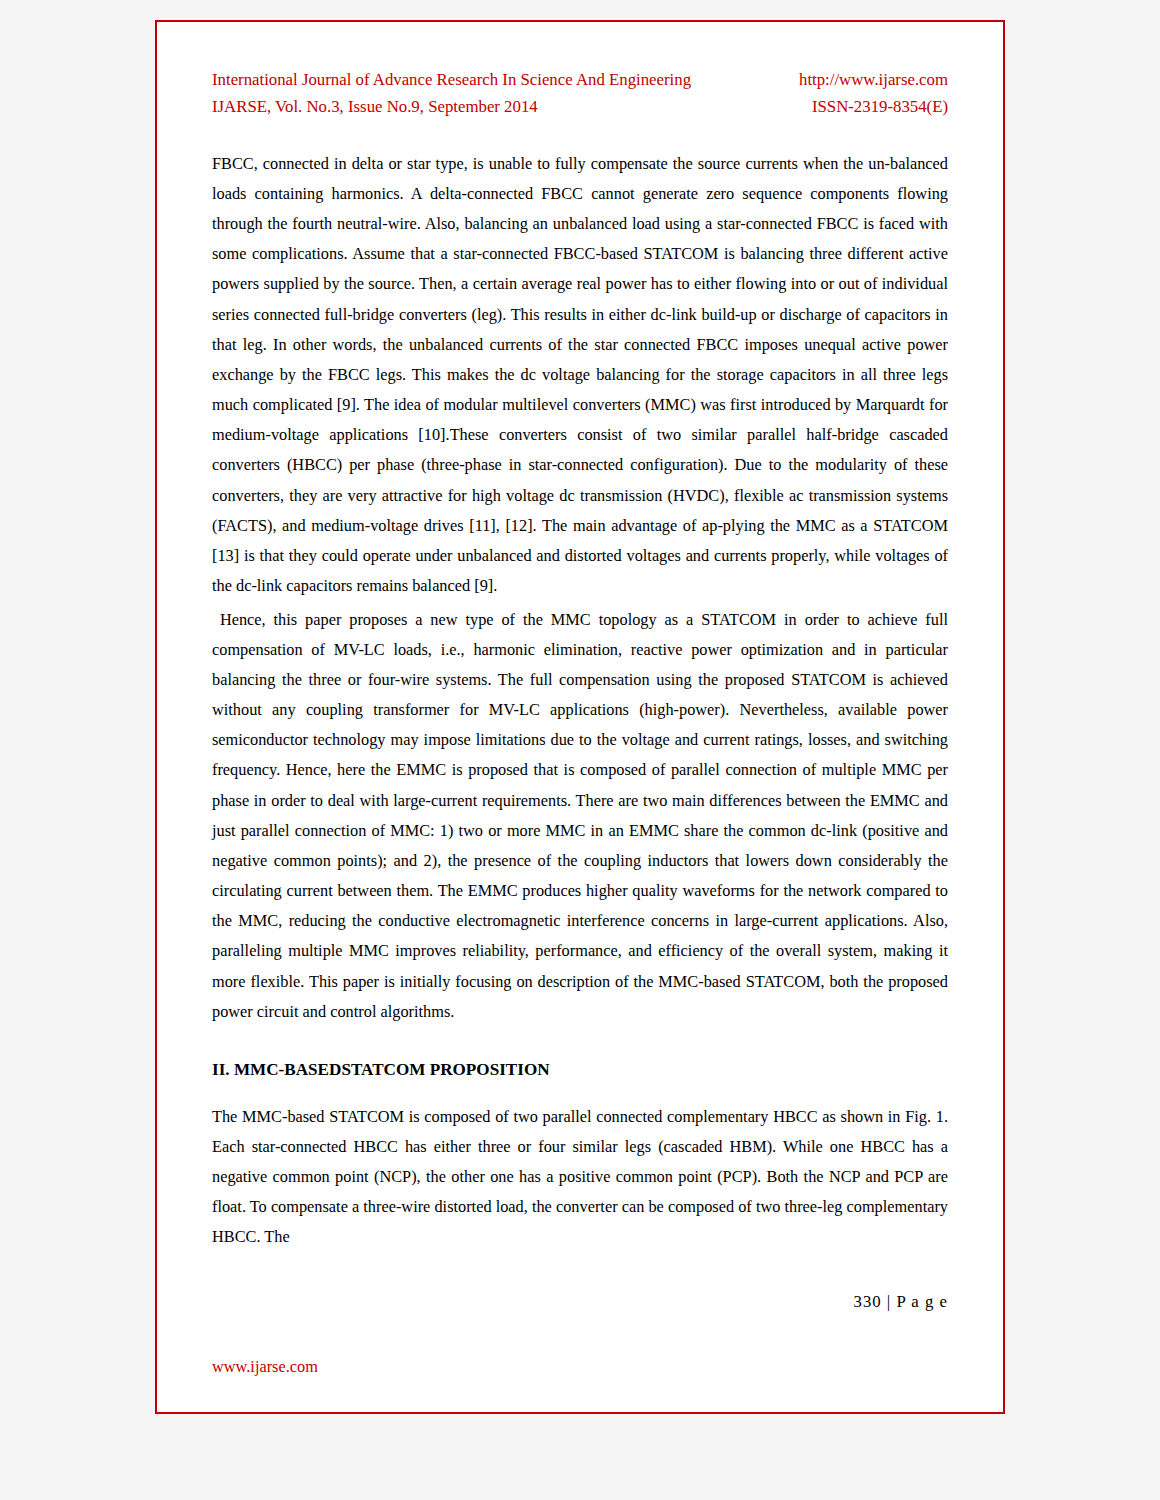International Journal of Advance Research In Science And Engineering http://www.ijarse.com
IJARSE, Vol. No.3, Issue No.9, September 2014 ISSN-2319-8354(E)
FBCC, connected in delta or star type, is unable to fully compensate the source currents when the un-balanced loads containing harmonics. A delta-connected FBCC cannot generate zero sequence components flowing through the fourth neutral-wire. Also, balancing an unbalanced load using a star-connected FBCC is faced with some complications. Assume that a star-connected FBCC-based STATCOM is balancing three different active powers supplied by the source. Then, a certain average real power has to either flowing into or out of individual series connected full-bridge converters (leg). This results in either dc-link build-up or discharge of capacitors in that leg. In other words, the unbalanced currents of the star connected FBCC imposes unequal active power exchange by the FBCC legs. This makes the dc voltage balancing for the storage capacitors in all three legs much complicated [9]. The idea of modular multilevel converters (MMC) was first introduced by Marquardt for medium-voltage applications [10].These converters consist of two similar parallel half-bridge cascaded converters (HBCC) per phase (three-phase in star-connected configuration). Due to the modularity of these converters, they are very attractive for high voltage dc transmission (HVDC), flexible ac transmission systems (FACTS), and medium-voltage drives [11], [12]. The main advantage of ap-plying the MMC as a STATCOM [13] is that they could operate under unbalanced and distorted voltages and currents properly, while voltages of the dc-link capacitors remains balanced [9].
Hence, this paper proposes a new type of the MMC topology as a STATCOM in order to achieve full compensation of MV-LC loads, i.e., harmonic elimination, reactive power optimization and in particular balancing the three or four-wire systems. The full compensation using the proposed STATCOM is achieved without any coupling transformer for MV-LC applications (high-power). Nevertheless, available power semiconductor technology may impose limitations due to the voltage and current ratings, losses, and switching frequency. Hence, here the EMMC is proposed that is composed of parallel connection of multiple MMC per phase in order to deal with large-current requirements. There are two main differences between the EMMC and just parallel connection of MMC: 1) two or more MMC in an EMMC share the common dc-link (positive and negative common points); and 2), the presence of the coupling inductors that lowers down considerably the circulating current between them. The EMMC produces higher quality waveforms for the network compared to the MMC, reducing the conductive electromagnetic interference concerns in large-current applications. Also, paralleling multiple MMC improves reliability, performance, and efficiency of the overall system, making it more flexible. This paper is initially focusing on description of the MMC-based STATCOM, both the proposed power circuit and control algorithms.
II. MMC-BASEDSTATCOM PROPOSITION
The MMC-based STATCOM is composed of two parallel connected complementary HBCC as shown in Fig. 1. Each star-connected HBCC has either three or four similar legs (cascaded HBM). While one HBCC has a negative common point (NCP), the other one has a positive common point (PCP). Both the NCP and PCP are float. To compensate a three-wire distorted load, the converter can be composed of two three-leg complementary HBCC. The
330 | P a g e
www.ijarse.com